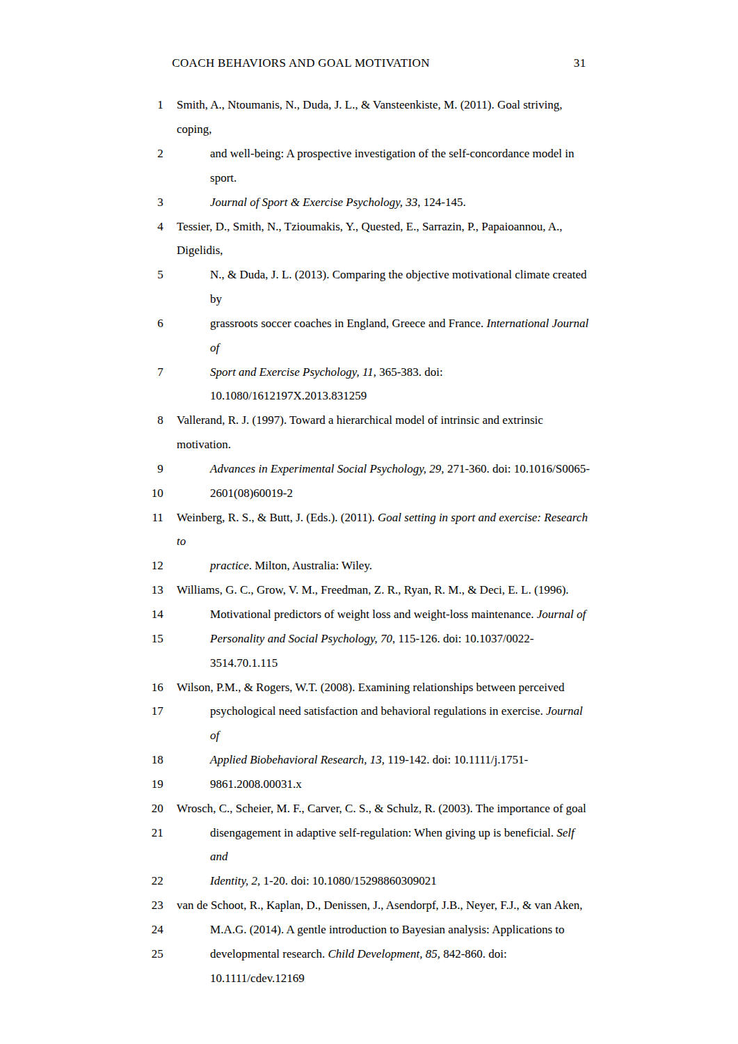Coach Behaviors and Goal Motivation 31
Smith, A., Ntoumanis, N., Duda, J. L., & Vansteenkiste, M. (2011). Goal striving, coping,
and well-being: A prospective investigation of the self-concordance model in sport.
Journal of Sport & Exercise Psychology, 33, 124-145.
Tessier, D., Smith, N., Tzioumakis, Y., Quested, E., Sarrazin, P., Papaioannou, A., Digelidis,
N., & Duda, J. L. (2013). Comparing the objective motivational climate created by
grassroots soccer coaches in England, Greece and France. International Journal of
Sport and Exercise Psychology, 11, 365-383. doi: 10.1080/1612197X.2013.831259
Vallerand, R. J. (1997). Toward a hierarchical model of intrinsic and extrinsic motivation.
Advances in Experimental Social Psychology, 29, 271-360. doi: 10.1016/S0065-
2601(08)60019-2
Weinberg, R. S., & Butt, J. (Eds.). (2011). Goal setting in sport and exercise: Research to
practice. Milton, Australia: Wiley.
Williams, G. C., Grow, V. M., Freedman, Z. R., Ryan, R. M., & Deci, E. L. (1996).
Motivational predictors of weight loss and weight-loss maintenance. Journal of
Personality and Social Psychology, 70, 115-126. doi: 10.1037/0022-3514.70.1.115
Wilson, P.M., & Rogers, W.T. (2008). Examining relationships between perceived
psychological need satisfaction and behavioral regulations in exercise. Journal of
Applied Biobehavioral Research, 13, 119-142. doi: 10.1111/j.1751-
9861.2008.00031.x
Wrosch, C., Scheier, M. F., Carver, C. S., & Schulz, R. (2003). The importance of goal
disengagement in adaptive self-regulation: When giving up is beneficial. Self and
Identity, 2, 1-20. doi: 10.1080/15298860309021
van de Schoot, R., Kaplan, D., Denissen, J., Asendorpf, J.B., Neyer, F.J., & van Aken,
M.A.G. (2014). A gentle introduction to Bayesian analysis: Applications to
developmental research. Child Development, 85, 842-860. doi: 10.1111/cdev.12169